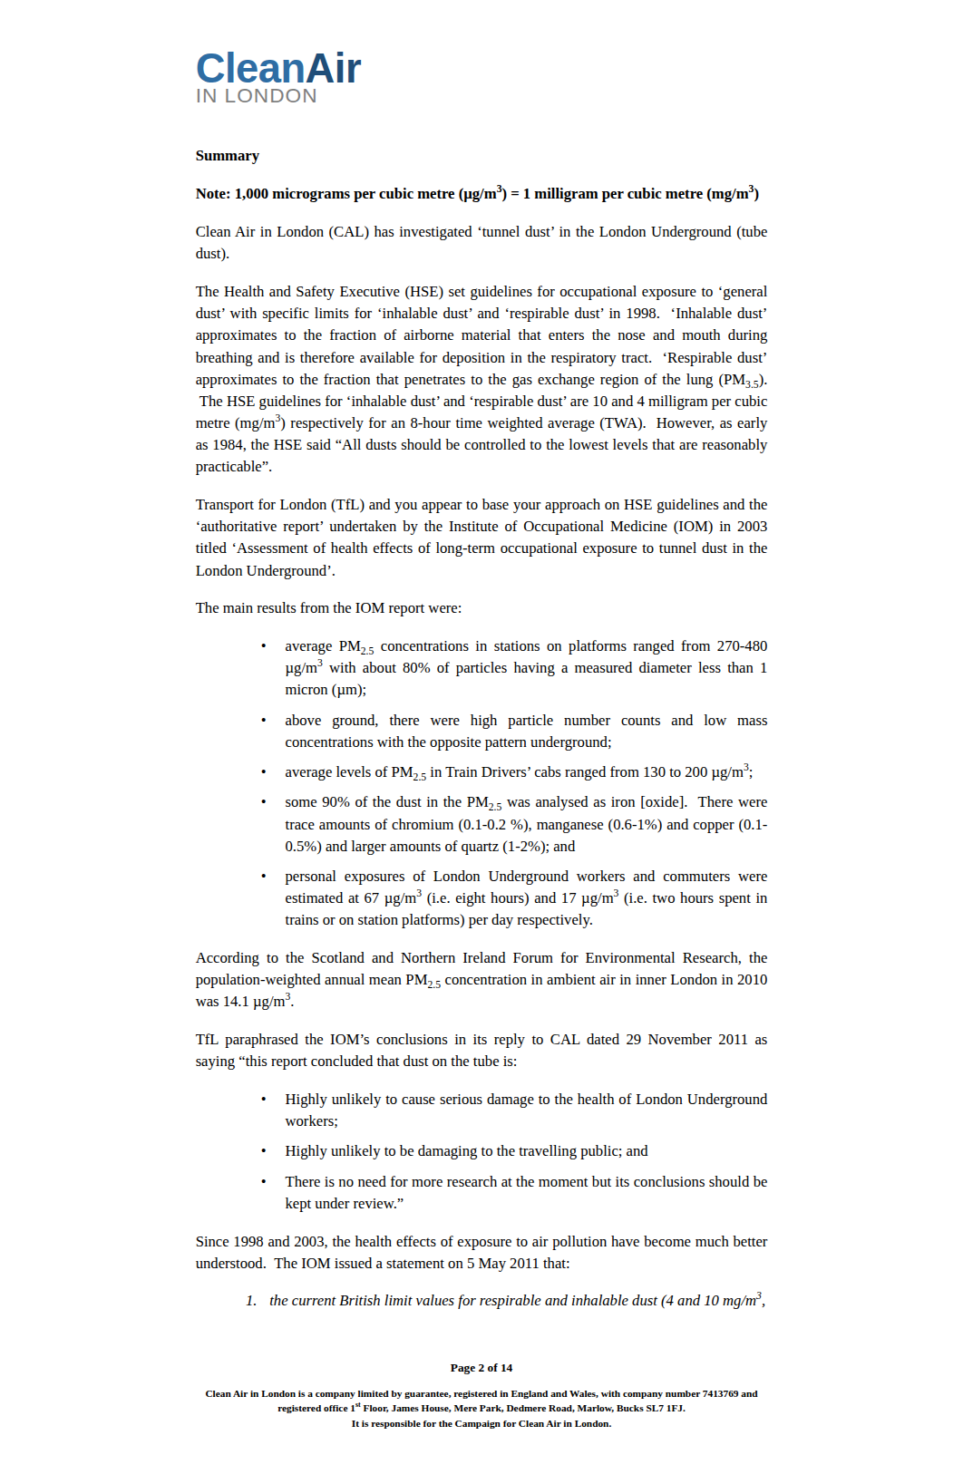Clean Air
IN LONDON
Summary
Note: 1,000 micrograms per cubic metre (µg/m3) = 1 milligram per cubic metre (mg/m3)
Clean Air in London (CAL) has investigated ‘tunnel dust’ in the London Underground (tube dust).
The Health and Safety Executive (HSE) set guidelines for occupational exposure to ‘general dust’ with specific limits for ‘inhalable dust’ and ‘respirable dust’ in 1998. ‘Inhalable dust’ approximates to the fraction of airborne material that enters the nose and mouth during breathing and is therefore available for deposition in the respiratory tract. ‘Respirable dust’ approximates to the fraction that penetrates to the gas exchange region of the lung (PM3.5). The HSE guidelines for ‘inhalable dust’ and ‘respirable dust’ are 10 and 4 milligram per cubic metre (mg/m3) respectively for an 8-hour time weighted average (TWA). However, as early as 1984, the HSE said “All dusts should be controlled to the lowest levels that are reasonably practicable”.
Transport for London (TfL) and you appear to base your approach on HSE guidelines and the ‘authoritative report’ undertaken by the Institute of Occupational Medicine (IOM) in 2003 titled ‘Assessment of health effects of long-term occupational exposure to tunnel dust in the London Underground’.
The main results from the IOM report were:
average PM2.5 concentrations in stations on platforms ranged from 270-480 µg/m3 with about 80% of particles having a measured diameter less than 1 micron (µm);
above ground, there were high particle number counts and low mass concentrations with the opposite pattern underground;
average levels of PM2.5 in Train Drivers’ cabs ranged from 130 to 200 µg/m3;
some 90% of the dust in the PM2.5 was analysed as iron [oxide]. There were trace amounts of chromium (0.1-0.2 %), manganese (0.6-1%) and copper (0.1-0.5%) and larger amounts of quartz (1-2%); and
personal exposures of London Underground workers and commuters were estimated at 67 µg/m3 (i.e. eight hours) and 17 µg/m3 (i.e. two hours spent in trains or on station platforms) per day respectively.
According to the Scotland and Northern Ireland Forum for Environmental Research, the population-weighted annual mean PM2.5 concentration in ambient air in inner London in 2010 was 14.1 µg/m3.
TfL paraphrased the IOM’s conclusions in its reply to CAL dated 29 November 2011 as saying “this report concluded that dust on the tube is:
Highly unlikely to cause serious damage to the health of London Underground workers;
Highly unlikely to be damaging to the travelling public; and
There is no need for more research at the moment but its conclusions should be kept under review.”
Since 1998 and 2003, the health effects of exposure to air pollution have become much better understood. The IOM issued a statement on 5 May 2011 that:
the current British limit values for respirable and inhalable dust (4 and 10 mg/m3,
Page 2 of 14
Clean Air in London is a company limited by guarantee, registered in England and Wales, with company number 7413769 and registered office 1st Floor, James House, Mere Park, Dedmere Road, Marlow, Bucks SL7 1FJ.
It is responsible for the Campaign for Clean Air in London.